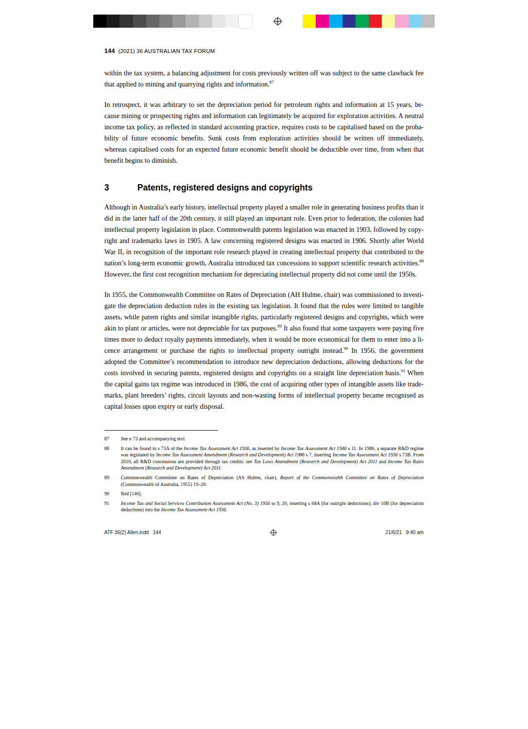144 (2021) 36 AUSTRALIAN TAX FORUM
within the tax system, a balancing adjustment for costs previously written off was subject to the same clawback fee that applied to mining and quarrying rights and information.87
In retrospect, it was arbitrary to set the depreciation period for petroleum rights and information at 15 years, because mining or prospecting rights and information can legitimately be acquired for exploration activities. A neutral income tax policy, as reflected in standard accounting practice, requires costs to be capitalised based on the probability of future economic benefits. Sunk costs from exploration activities should be written off immediately, whereas capitalised costs for an expected future economic benefit should be deductible over time, from when that benefit begins to diminish.
3 Patents, registered designs and copyrights
Although in Australia’s early history, intellectual property played a smaller role in generating business profits than it did in the latter half of the 20th century, it still played an important role. Even prior to federation, the colonies had intellectual property legislation in place. Commonwealth patents legislation was enacted in 1903, followed by copyright and trademarks laws in 1905. A law concerning registered designs was enacted in 1906. Shortly after World War II, in recognition of the important role research played in creating intellectual property that contributed to the nation’s long-term economic growth, Australia introduced tax concessions to support scientific research activities.88 However, the first cost recognition mechanism for depreciating intellectual property did not come until the 1950s.
In 1955, the Commonwealth Committee on Rates of Depreciation (AH Hulme, chair) was commissioned to investigate the depreciation deduction rules in the existing tax legislation. It found that the rules were limited to tangible assets, while patent rights and similar intangible rights, particularly registered designs and copyrights, which were akin to plant or articles, were not depreciable for tax purposes.89 It also found that some taxpayers were paying five times more to deduct royalty payments immediately, when it would be more economical for them to enter into a licence arrangement or purchase the rights to intellectual property outright instead.90 In 1956, the government adopted the Committee’s recommendation to introduce new depreciation deductions, allowing deductions for the costs involved in securing patents, registered designs and copyrights on a straight line depreciation basis.91 When the capital gains tax regime was introduced in 1986, the cost of acquiring other types of intangible assets like trademarks, plant breeders’ rights, circuit layouts and non-wasting forms of intellectual property became recognised as capital losses upon expiry or early disposal.
| 87 | See n 73 and accompanying text. |
| 88 | It can be found in s 73A of the Income Tax Assessment Act 1936 , as inserted by Income Tax Assessment Act 1946 s 11. In 1986, a separate R&D regime was legislated by Income Tax Assessment Amendment (Research and Development) Act 1986 s 7, inserting Income Tax Assessment Act 1936 s 73B. From 2010, all R&D concessions are provided through tax credits: see Tax Laws Amendment (Research and Development) Act 2011 and Income Tax Rates Amendment (Research and Development) Act 2011 . |
| 89 | Commonwealth Committee on Rates of Depreciation (AS Hulme, chair), Report of the Commonwealth Committee on Rates of Depreciation (Commonwealth of Australia, 1955) 19–20. |
| 90 | Ibid [140]. |
| 91 | Income Tax and Social Services Contribution Assessment Act (No. 3) 1956 ss 9, 20, inserting s 68A (for outright deductions); div 10B (for depreciation deductions) into the Income Tax Assessment Act 1936 . |
ATF 36(2) Allen.indd 144
21/6/21 9:40 am